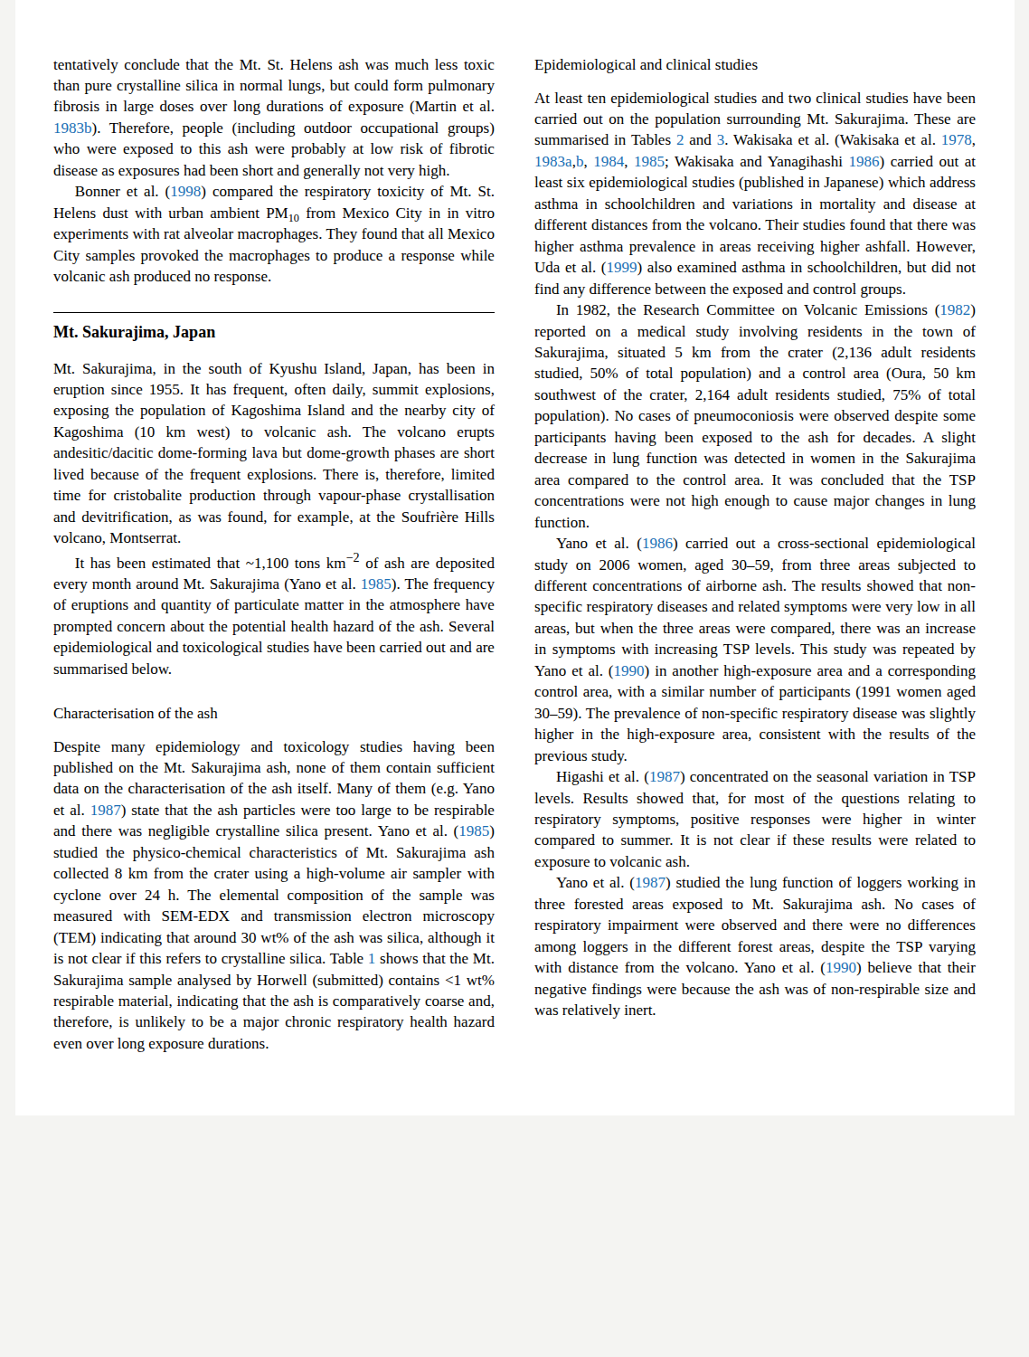tentatively conclude that the Mt. St. Helens ash was much less toxic than pure crystalline silica in normal lungs, but could form pulmonary fibrosis in large doses over long durations of exposure (Martin et al. 1983b). Therefore, people (including outdoor occupational groups) who were exposed to this ash were probably at low risk of fibrotic disease as exposures had been short and generally not very high.
Bonner et al. (1998) compared the respiratory toxicity of Mt. St. Helens dust with urban ambient PM10 from Mexico City in in vitro experiments with rat alveolar macrophages. They found that all Mexico City samples provoked the macrophages to produce a response while volcanic ash produced no response.
Mt. Sakurajima, Japan
Mt. Sakurajima, in the south of Kyushu Island, Japan, has been in eruption since 1955. It has frequent, often daily, summit explosions, exposing the population of Kagoshima Island and the nearby city of Kagoshima (10 km west) to volcanic ash. The volcano erupts andesitic/dacitic dome-forming lava but dome-growth phases are short lived because of the frequent explosions. There is, therefore, limited time for cristobalite production through vapour-phase crystallisation and devitrification, as was found, for example, at the Soufrière Hills volcano, Montserrat.
It has been estimated that ~1,100 tons km−2 of ash are deposited every month around Mt. Sakurajima (Yano et al. 1985). The frequency of eruptions and quantity of particulate matter in the atmosphere have prompted concern about the potential health hazard of the ash. Several epidemiological and toxicological studies have been carried out and are summarised below.
Characterisation of the ash
Despite many epidemiology and toxicology studies having been published on the Mt. Sakurajima ash, none of them contain sufficient data on the characterisation of the ash itself. Many of them (e.g. Yano et al. 1987) state that the ash particles were too large to be respirable and there was negligible crystalline silica present. Yano et al. (1985) studied the physico-chemical characteristics of Mt. Sakurajima ash collected 8 km from the crater using a high-volume air sampler with cyclone over 24 h. The elemental composition of the sample was measured with SEM-EDX and transmission electron microscopy (TEM) indicating that around 30 wt% of the ash was silica, although it is not clear if this refers to crystalline silica. Table 1 shows that the Mt. Sakurajima sample analysed by Horwell (submitted) contains <1 wt% respirable material, indicating that the ash is comparatively coarse and, therefore, is unlikely to be a major chronic respiratory health hazard even over long exposure durations.
Epidemiological and clinical studies
At least ten epidemiological studies and two clinical studies have been carried out on the population surrounding Mt. Sakurajima. These are summarised in Tables 2 and 3. Wakisaka et al. (Wakisaka et al. 1978, 1983a,b, 1984, 1985; Wakisaka and Yanagihashi 1986) carried out at least six epidemiological studies (published in Japanese) which address asthma in schoolchildren and variations in mortality and disease at different distances from the volcano. Their studies found that there was higher asthma prevalence in areas receiving higher ashfall. However, Uda et al. (1999) also examined asthma in schoolchildren, but did not find any difference between the exposed and control groups.
In 1982, the Research Committee on Volcanic Emissions (1982) reported on a medical study involving residents in the town of Sakurajima, situated 5 km from the crater (2,136 adult residents studied, 50% of total population) and a control area (Oura, 50 km southwest of the crater, 2,164 adult residents studied, 75% of total population). No cases of pneumoconiosis were observed despite some participants having been exposed to the ash for decades. A slight decrease in lung function was detected in women in the Sakurajima area compared to the control area. It was concluded that the TSP concentrations were not high enough to cause major changes in lung function.
Yano et al. (1986) carried out a cross-sectional epidemiological study on 2006 women, aged 30–59, from three areas subjected to different concentrations of airborne ash. The results showed that non-specific respiratory diseases and related symptoms were very low in all areas, but when the three areas were compared, there was an increase in symptoms with increasing TSP levels. This study was repeated by Yano et al. (1990) in another high-exposure area and a corresponding control area, with a similar number of participants (1991 women aged 30–59). The prevalence of non-specific respiratory disease was slightly higher in the high-exposure area, consistent with the results of the previous study.
Higashi et al. (1987) concentrated on the seasonal variation in TSP levels. Results showed that, for most of the questions relating to respiratory symptoms, positive responses were higher in winter compared to summer. It is not clear if these results were related to exposure to volcanic ash.
Yano et al. (1987) studied the lung function of loggers working in three forested areas exposed to Mt. Sakurajima ash. No cases of respiratory impairment were observed and there were no differences among loggers in the different forest areas, despite the TSP varying with distance from the volcano. Yano et al. (1990) believe that their negative findings were because the ash was of non-respirable size and was relatively inert.